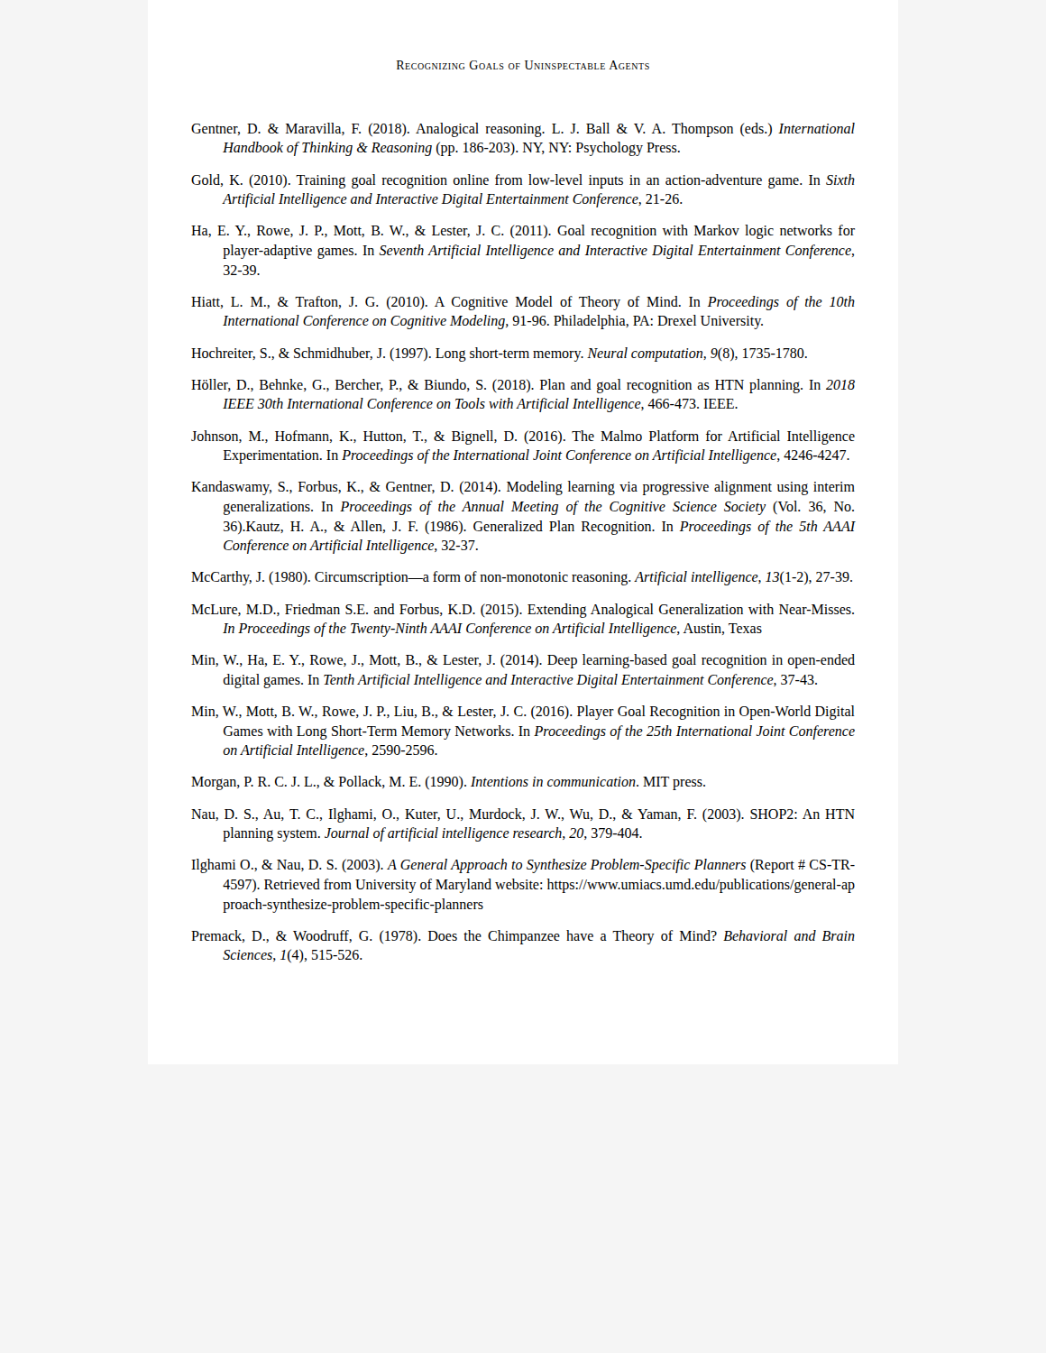Recognizing Goals of Uninspectable Agents
Gentner, D. & Maravilla, F. (2018). Analogical reasoning. L. J. Ball & V. A. Thompson (eds.) International Handbook of Thinking & Reasoning (pp. 186-203). NY, NY: Psychology Press.
Gold, K. (2010). Training goal recognition online from low-level inputs in an action-adventure game. In Sixth Artificial Intelligence and Interactive Digital Entertainment Conference, 21-26.
Ha, E. Y., Rowe, J. P., Mott, B. W., & Lester, J. C. (2011). Goal recognition with Markov logic networks for player-adaptive games. In Seventh Artificial Intelligence and Interactive Digital Entertainment Conference, 32-39.
Hiatt, L. M., & Trafton, J. G. (2010). A Cognitive Model of Theory of Mind. In Proceedings of the 10th International Conference on Cognitive Modeling, 91-96. Philadelphia, PA: Drexel University.
Hochreiter, S., & Schmidhuber, J. (1997). Long short-term memory. Neural computation, 9(8), 1735-1780.
Höller, D., Behnke, G., Bercher, P., & Biundo, S. (2018). Plan and goal recognition as HTN planning. In 2018 IEEE 30th International Conference on Tools with Artificial Intelligence, 466-473. IEEE.
Johnson, M., Hofmann, K., Hutton, T., & Bignell, D. (2016). The Malmo Platform for Artificial Intelligence Experimentation. In Proceedings of the International Joint Conference on Artificial Intelligence, 4246-4247.
Kandaswamy, S., Forbus, K., & Gentner, D. (2014). Modeling learning via progressive alignment using interim generalizations. In Proceedings of the Annual Meeting of the Cognitive Science Society (Vol. 36, No. 36).Kautz, H. A., & Allen, J. F. (1986). Generalized Plan Recognition. In Proceedings of the 5th AAAI Conference on Artificial Intelligence, 32-37.
McCarthy, J. (1980). Circumscription—a form of non-monotonic reasoning. Artificial intelligence, 13(1-2), 27-39.
McLure, M.D., Friedman S.E. and Forbus, K.D. (2015). Extending Analogical Generalization with Near-Misses. In Proceedings of the Twenty-Ninth AAAI Conference on Artificial Intelligence, Austin, Texas
Min, W., Ha, E. Y., Rowe, J., Mott, B., & Lester, J. (2014). Deep learning-based goal recognition in open-ended digital games. In Tenth Artificial Intelligence and Interactive Digital Entertainment Conference, 37-43.
Min, W., Mott, B. W., Rowe, J. P., Liu, B., & Lester, J. C. (2016). Player Goal Recognition in Open-World Digital Games with Long Short-Term Memory Networks. In Proceedings of the 25th International Joint Conference on Artificial Intelligence, 2590-2596.
Morgan, P. R. C. J. L., & Pollack, M. E. (1990). Intentions in communication. MIT press.
Nau, D. S., Au, T. C., Ilghami, O., Kuter, U., Murdock, J. W., Wu, D., & Yaman, F. (2003). SHOP2: An HTN planning system. Journal of artificial intelligence research, 20, 379-404.
Ilghami O., & Nau, D. S. (2003). A General Approach to Synthesize Problem-Specific Planners (Report # CS-TR-4597). Retrieved from University of Maryland website: https://www.umiacs.umd.edu/publications/general-approach-synthesize-problem-specific-planners
Premack, D., & Woodruff, G. (1978). Does the Chimpanzee have a Theory of Mind? Behavioral and Brain Sciences, 1(4), 515-526.